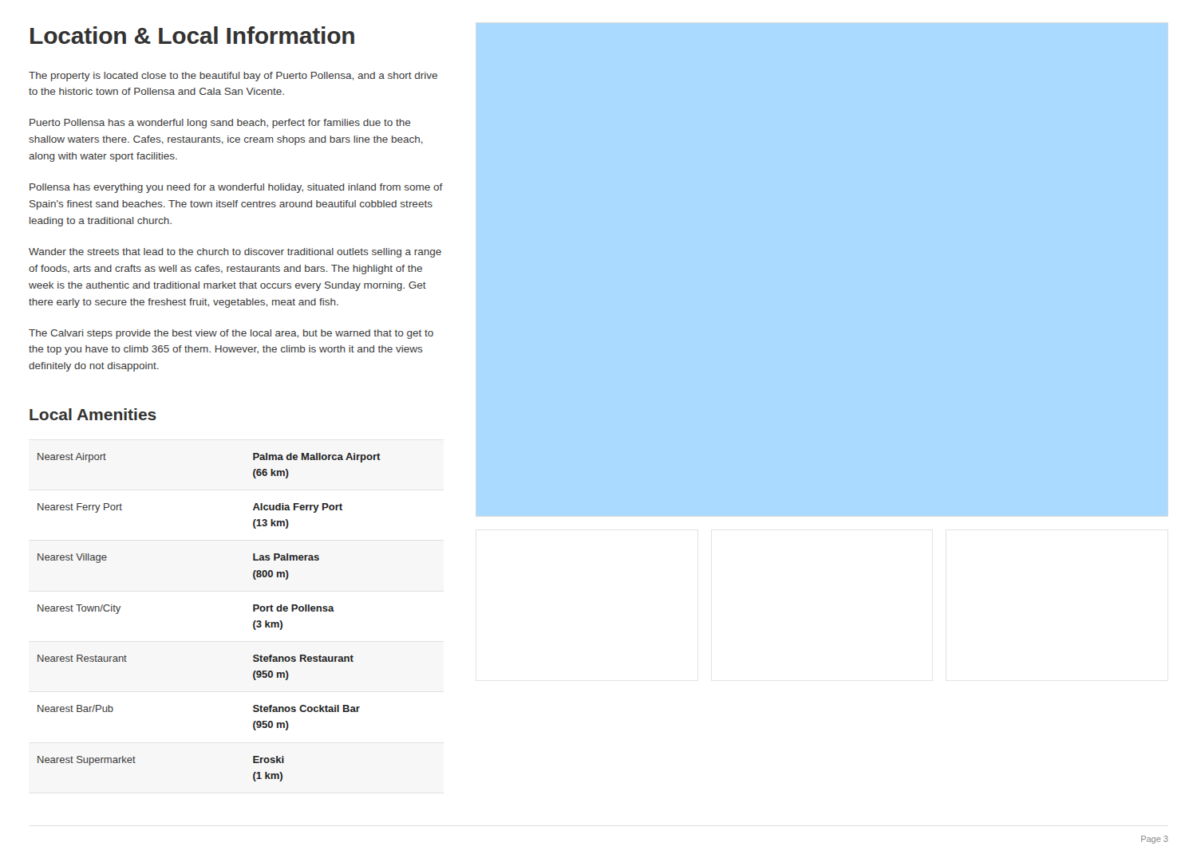Location & Local Information
The property is located close to the beautiful bay of Puerto Pollensa, and a short drive to the historic town of Pollensa and Cala San Vicente.
Puerto Pollensa has a wonderful long sand beach, perfect for families due to the shallow waters there. Cafes, restaurants, ice cream shops and bars line the beach, along with water sport facilities.
Pollensa has everything you need for a wonderful holiday, situated inland from some of Spain's finest sand beaches. The town itself centres around beautiful cobbled streets leading to a traditional church.
Wander the streets that lead to the church to discover traditional outlets selling a range of foods, arts and crafts as well as cafes, restaurants and bars. The highlight of the week is the authentic and traditional market that occurs every Sunday morning. Get there early to secure the freshest fruit, vegetables, meat and fish.
The Calvari steps provide the best view of the local area, but be warned that to get to the top you have to climb 365 of them. However, the climb is worth it and the views definitely do not disappoint.
Local Amenities
| Nearest Airport | Palma de Mallorca Airport (66 km) |
| Nearest Ferry Port | Alcudia Ferry Port (13 km) |
| Nearest Village | Las Palmeras (800 m) |
| Nearest Town/City | Port de Pollensa (3 km) |
| Nearest Restaurant | Stefanos Restaurant (950 m) |
| Nearest Bar/Pub | Stefanos Cocktail Bar (950 m) |
| Nearest Supermarket | Eroski (1 km) |
Page 3